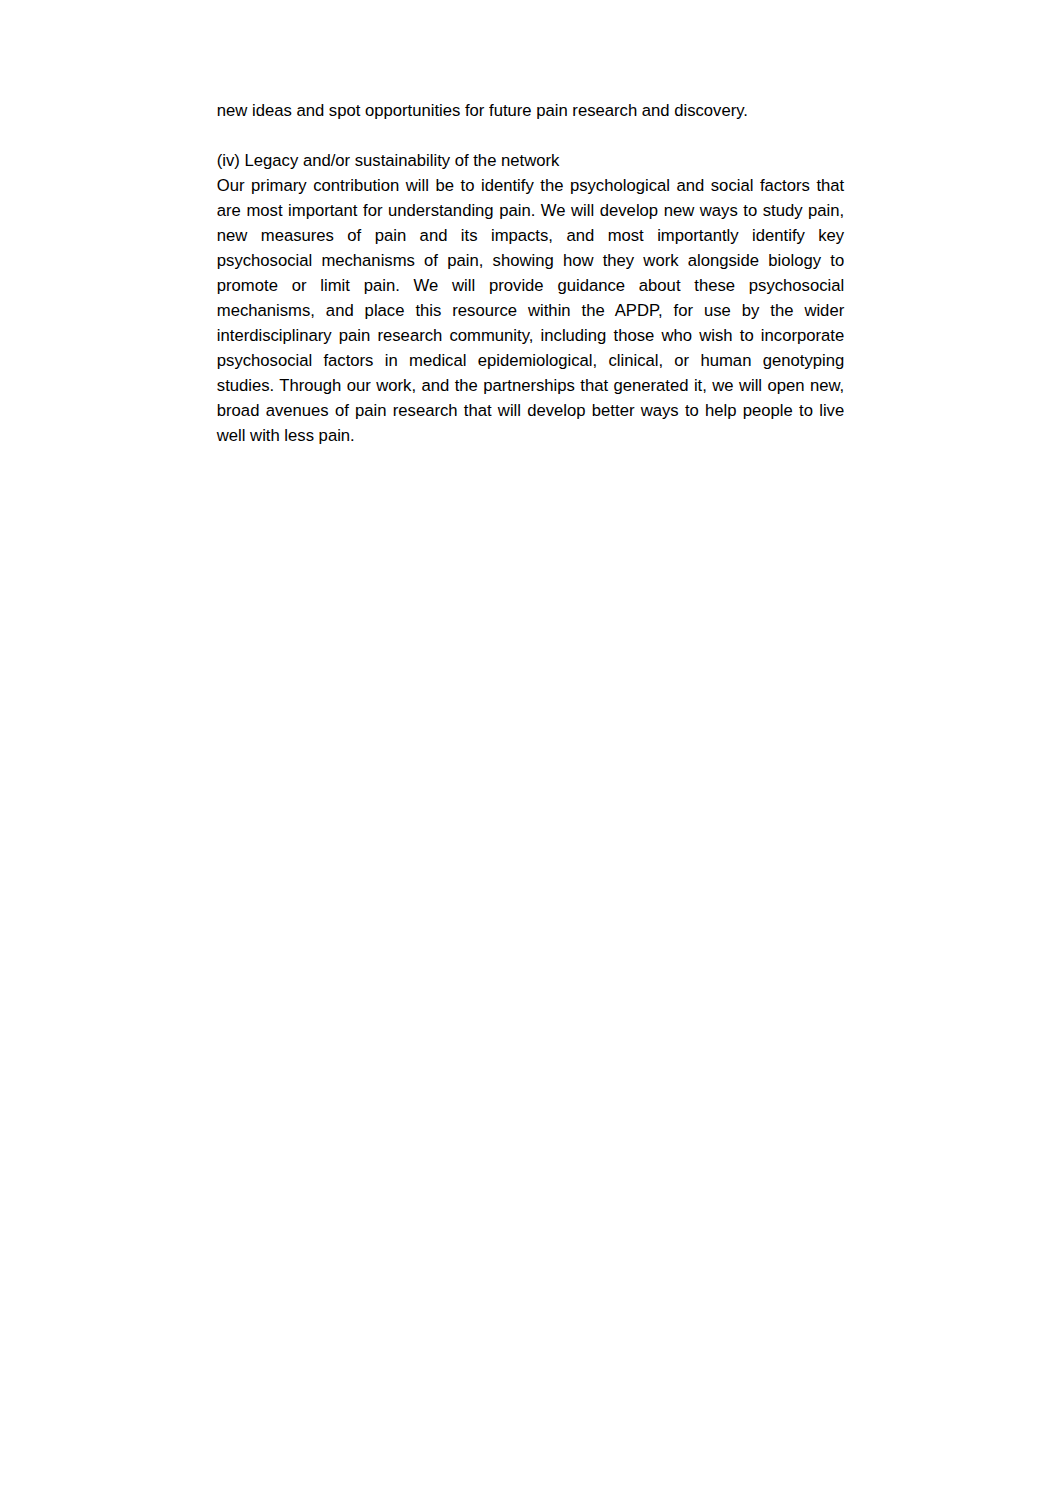new ideas and spot opportunities for future pain research and discovery.
(iv) Legacy and/or sustainability of the network
Our primary contribution will be to identify the psychological and social factors that are most important for understanding pain. We will develop new ways to study pain, new measures of pain and its impacts, and most importantly identify key psychosocial mechanisms of pain, showing how they work alongside biology to promote or limit pain. We will provide guidance about these psychosocial mechanisms, and place this resource within the APDP, for use by the wider interdisciplinary pain research community, including those who wish to incorporate psychosocial factors in medical epidemiological, clinical, or human genotyping studies. Through our work, and the partnerships that generated it, we will open new, broad avenues of pain research that will develop better ways to help people to live well with less pain.